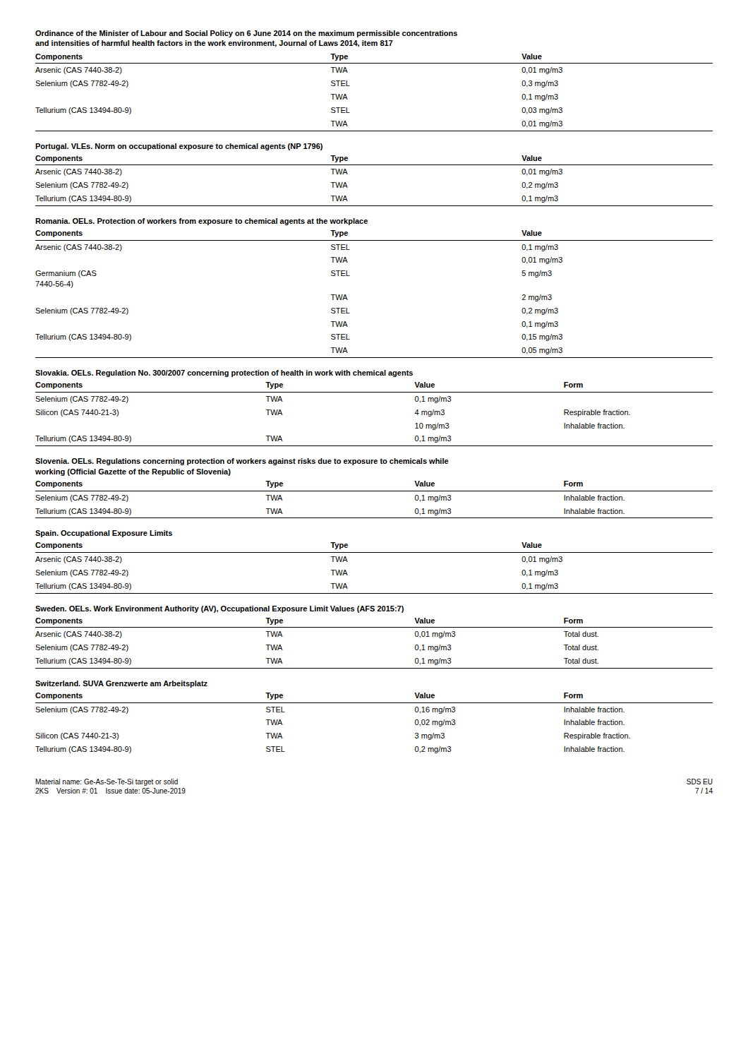Ordinance of the Minister of Labour and Social Policy on 6 June 2014 on the maximum permissible concentrations
and intensities of harmful health factors in the work environment, Journal of Laws 2014, item 817
| Components | Type | Value |
| --- | --- | --- |
| Arsenic (CAS 7440-38-2) | TWA | 0,01 mg/m3 |
| Selenium (CAS 7782-49-2) | STEL | 0,3 mg/m3 |
| | TWA | 0,1 mg/m3 |
| Tellurium (CAS 13494-80-9) | STEL | 0,03 mg/m3 |
| | TWA | 0,01 mg/m3 |
Portugal. VLEs. Norm on occupational exposure to chemical agents (NP 1796)
| Components | Type | Value |
| --- | --- | --- |
| Arsenic (CAS 7440-38-2) | TWA | 0,01 mg/m3 |
| Selenium (CAS 7782-49-2) | TWA | 0,2 mg/m3 |
| Tellurium (CAS 13494-80-9) | TWA | 0,1 mg/m3 |
Romania. OELs. Protection of workers from exposure to chemical agents at the workplace
| Components | Type | Value |
| --- | --- | --- |
| Arsenic (CAS 7440-38-2) | STEL | 0,1 mg/m3 |
| | TWA | 0,01 mg/m3 |
| Germanium (CAS 7440-56-4) | STEL | 5 mg/m3 |
| | TWA | 2 mg/m3 |
| Selenium (CAS 7782-49-2) | STEL | 0,2 mg/m3 |
| | TWA | 0,1 mg/m3 |
| Tellurium (CAS 13494-80-9) | STEL | 0,15 mg/m3 |
| | TWA | 0,05 mg/m3 |
Slovakia. OELs. Regulation No. 300/2007 concerning protection of health in work with chemical agents
| Components | Type | Value | Form |
| --- | --- | --- | --- |
| Selenium (CAS 7782-49-2) | TWA | 0,1 mg/m3 | |
| Silicon (CAS 7440-21-3) | TWA | 4 mg/m3 | Respirable fraction. |
| | | 10 mg/m3 | Inhalable fraction. |
| Tellurium (CAS 13494-80-9) | TWA | 0,1 mg/m3 | |
Slovenia. OELs. Regulations concerning protection of workers against risks due to exposure to chemicals while
working (Official Gazette of the Republic of Slovenia)
| Components | Type | Value | Form |
| --- | --- | --- | --- |
| Selenium (CAS 7782-49-2) | TWA | 0,1 mg/m3 | Inhalable fraction. |
| Tellurium (CAS 13494-80-9) | TWA | 0,1 mg/m3 | Inhalable fraction. |
Spain. Occupational Exposure Limits
| Components | Type | Value |
| --- | --- | --- |
| Arsenic (CAS 7440-38-2) | TWA | 0,01 mg/m3 |
| Selenium (CAS 7782-49-2) | TWA | 0,1 mg/m3 |
| Tellurium (CAS 13494-80-9) | TWA | 0,1 mg/m3 |
Sweden. OELs. Work Environment Authority (AV), Occupational Exposure Limit Values (AFS 2015:7)
| Components | Type | Value | Form |
| --- | --- | --- | --- |
| Arsenic (CAS 7440-38-2) | TWA | 0,01 mg/m3 | Total dust. |
| Selenium (CAS 7782-49-2) | TWA | 0,1 mg/m3 | Total dust. |
| Tellurium (CAS 13494-80-9) | TWA | 0,1 mg/m3 | Total dust. |
Switzerland. SUVA Grenzwerte am Arbeitsplatz
| Components | Type | Value | Form |
| --- | --- | --- | --- |
| Selenium (CAS 7782-49-2) | STEL | 0,16 mg/m3 | Inhalable fraction. |
| | TWA | 0,02 mg/m3 | Inhalable fraction. |
| Silicon (CAS 7440-21-3) | TWA | 3 mg/m3 | Respirable fraction. |
| Tellurium (CAS 13494-80-9) | STEL | 0,2 mg/m3 | Inhalable fraction. |
Material name: Ge-As-Se-Te-Si target or solid
2KS Version #: 01 Issue date: 05-June-2019
SDS EU
7 / 14